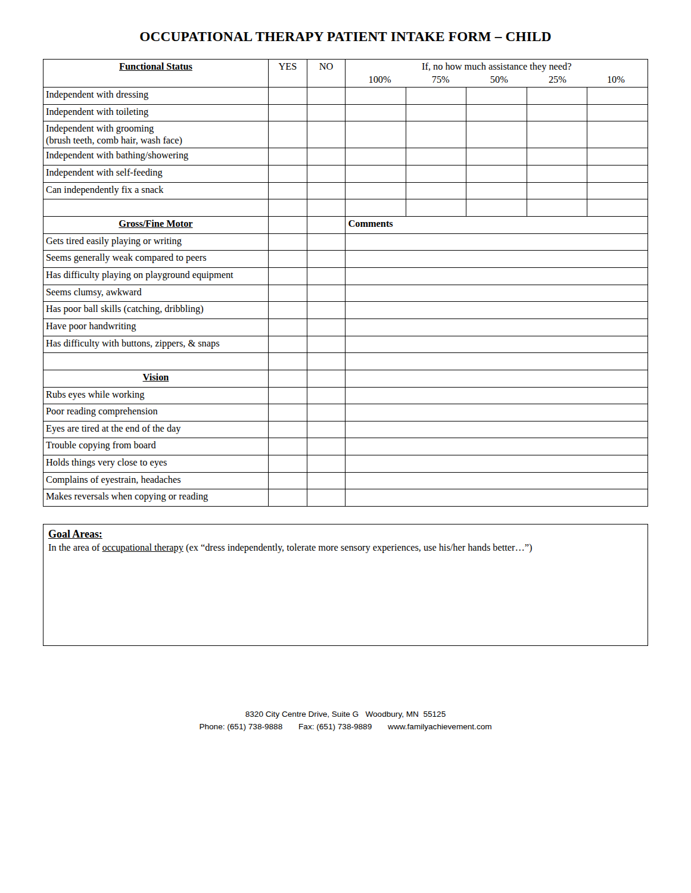OCCUPATIONAL THERAPY PATIENT INTAKE FORM – CHILD
| Functional Status | YES | NO | If, no how much assistance they need? 100% 75% 50% 25% 10% |
| Independent with dressing | | | | | | | |
| Independent with toileting | | | | | | | |
| Independent with grooming (brush teeth, comb hair, wash face) | | | | | | | |
| Independent with bathing/showering | | | | | | | |
| Independent with self-feeding | | | | | | | |
| Can independently fix a snack | | | | | | | |
| Gross/Fine Motor | | | Comments |
| Gets tired easily playing or writing | | | |
| Seems generally weak compared to peers | | | |
| Has difficulty playing on playground equipment | | | |
| Seems clumsy, awkward | | | |
| Has poor ball skills (catching, dribbling) | | | |
| Have poor handwriting | | | |
| Has difficulty with buttons, zippers, & snaps | | | |
| Vision | | | |
| Rubs eyes while working | | | |
| Poor reading comprehension | | | |
| Eyes are tired at the end of the day | | | |
| Trouble copying from board | | | |
| Holds things very close to eyes | | | |
| Complains of eyestrain, headaches | | | |
| Makes reversals when copying or reading | | | |
Goal Areas:
In the area of occupational therapy (ex “dress independently, tolerate more sensory experiences, use his/her hands better…”)
8320 City Centre Drive, Suite G Woodbury, MN 55125
Phone: (651) 738-9888 Fax: (651) 738-9889 www.familyachievement.com